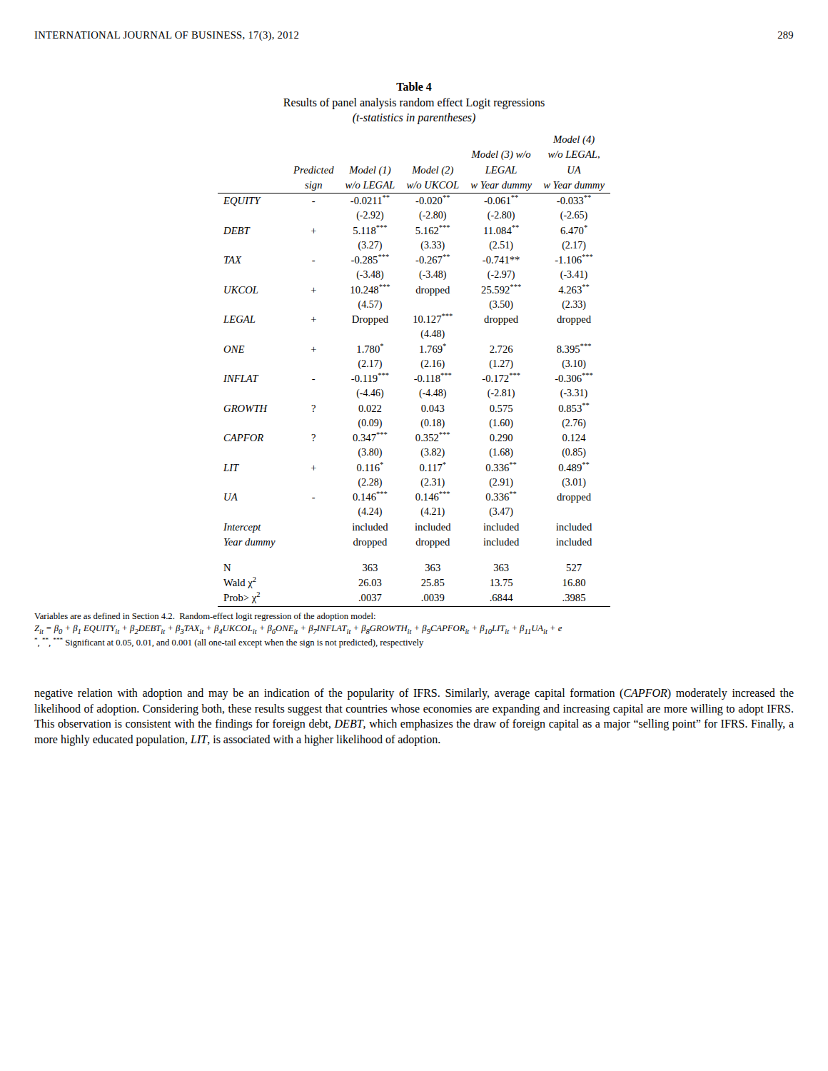INTERNATIONAL JOURNAL OF BUSINESS, 17(3), 2012 289
Table 4 Results of panel analysis random effect Logit regressions (t-statistics in parentheses)
| | | | | | Model (4) |
| --- | --- | --- | --- | --- | --- |
| | | | | Model (3) w/o | w/o LEGAL , |
| | Predicted | Model (1) | Model (2) | LEGAL | UA |
| | sign | w/o LEGAL | w/o UKCOL | w Year dummy | w Year dummy |
| EQUITY | - | -0.0211 ** | -0.020 ** | -0.061 ** | -0.033 ** |
| | | (-2.92) | (-2.80) | (-2.80) | (-2.65) |
| DEBT | + | 5.118 *** | 5.162 *** | 11.084 ** | 6.470 * |
| | | (3.27) | (3.33) | (2.51) | (2.17) |
| TAX | - | -0.285 *** | -0.267 ** | -0.741** | -1.106 *** |
| | | (-3.48) | (-3.48) | (-2.97) | (-3.41) |
| UKCOL | + | 10.248 *** | dropped | 25.592 *** | 4.263 ** |
| | | (4.57) | | (3.50) | (2.33) |
| LEGAL | + | Dropped | 10.127 *** | dropped | dropped |
| | | | (4.48) | | |
| ONE | + | 1.780 * | 1.769 * | 2.726 | 8.395 *** |
| | | (2.17) | (2.16) | (1.27) | (3.10) |
| INFLAT | - | -0.119 *** | -0.118 *** | -0.172 *** | -0.306 *** |
| | | (-4.46) | (-4.48) | (-2.81) | (-3.31) |
| GROWTH | ? | 0.022 | 0.043 | 0.575 | 0.853 ** |
| | | (0.09) | (0.18) | (1.60) | (2.76) |
| CAPFOR | ? | 0.347 *** | 0.352 *** | 0.290 | 0.124 |
| | | (3.80) | (3.82) | (1.68) | (0.85) |
| LIT | + | 0.116 * | 0.117 * | 0.336 ** | 0.489 ** |
| | | (2.28) | (2.31) | (2.91) | (3.01) |
| UA | - | 0.146 *** | 0.146 *** | 0.336 ** | dropped |
| | | (4.24) | (4.21) | (3.47) | |
| Intercept | | included | included | included | included |
| Year dummy | | dropped | dropped | included | included |
| N | | 363 | 363 | 363 | 527 |
| Wald χ 2 | | 26.03 | 25.85 | 13.75 | 16.80 |
| Prob> χ 2 | | .0037 | .0039 | .6844 | .3985 |
Variables are as defined in Section 4.2. Random-effect logit regression of the adoption model:
Zit = β0 + β1 EQUITYit + β2DEBTit + β3TAXit + β4UKCOLit + β6ONEit + β7INFLATit + β8GROWTHit + β9CAPFORit + β10LITit + β11UAit + e
*, **, *** Significant at 0.05, 0.01, and 0.001 (all one-tail except when the sign is not predicted), respectively
negative relation with adoption and may be an indication of the popularity of IFRS. Similarly, average capital formation (CAPFOR) moderately increased the likelihood of adoption. Considering both, these results suggest that countries whose economies are expanding and increasing capital are more willing to adopt IFRS. This observation is consistent with the findings for foreign debt, DEBT, which emphasizes the draw of foreign capital as a major “selling point” for IFRS. Finally, a more highly educated population, LIT, is associated with a higher likelihood of adoption.